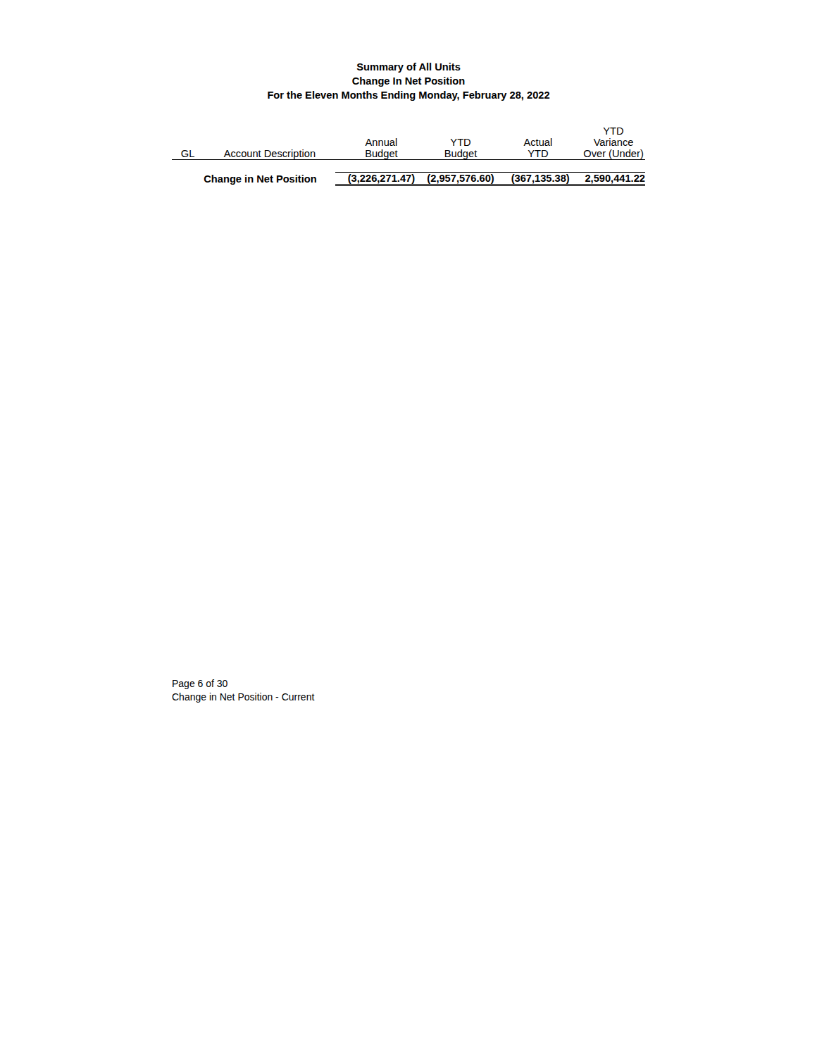Summary of All Units
Change In Net Position
For the Eleven Months Ending Monday, February 28, 2022
| | | | | | YTD |
| --- | --- | --- | --- | --- | --- |
| | | Annual | YTD | Actual | Variance |
| GL | Account Description | Budget | Budget | YTD | Over (Under) |
| | Change in Net Position | (3,226,271.47) | (2,957,576.60) | (367,135.38) | 2,590,441.22 |
Page 6 of 30
Change in Net Position - Current